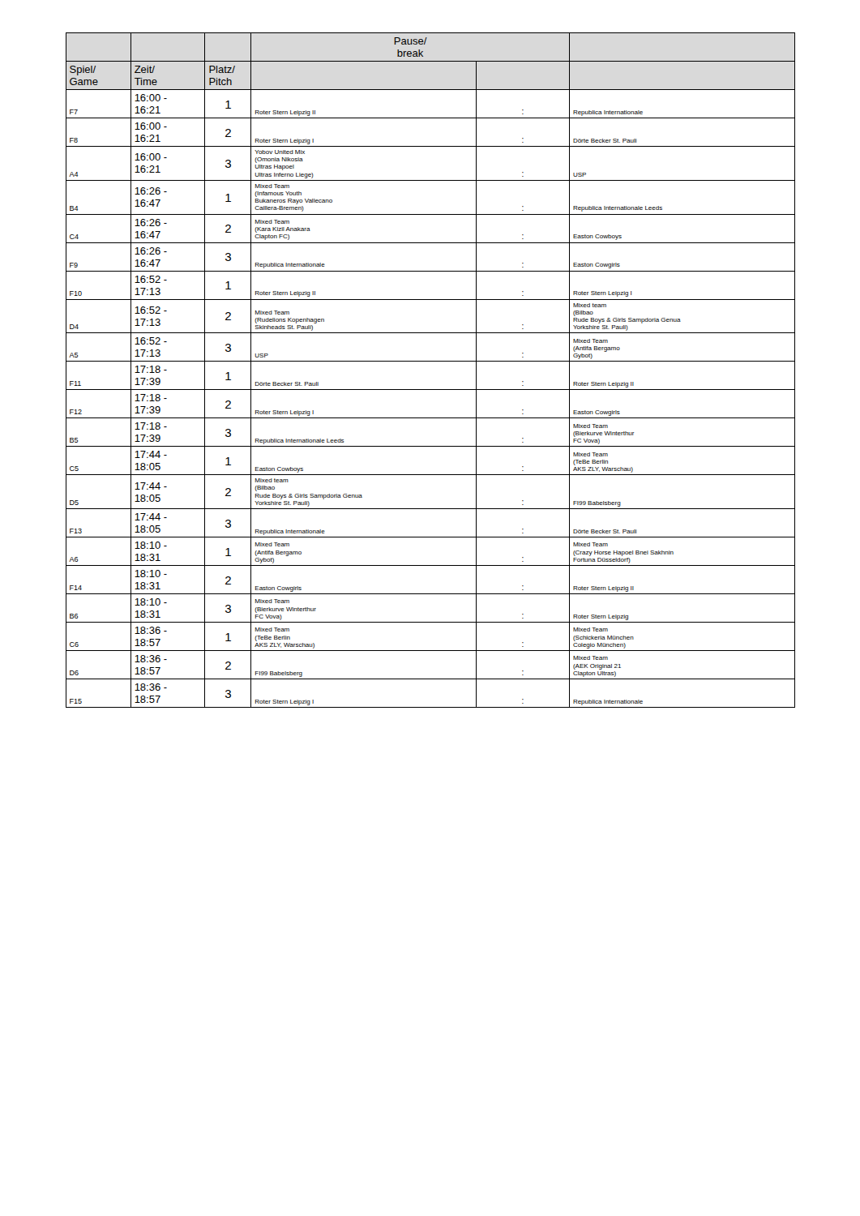| | | | Pause/ break | |
| Spiel/ Game | Zeit/ Time | Platz/ Pitch | | | |
| F7 | 16:00 - 16:21 | 1 | Roter Stern Leipzig II | : | Republica Internationale |
| F8 | 16:00 - 16:21 | 2 | Roter Stern Leipzig I | : | Dörte Becker St. Pauli |
| A4 | 16:00 - 16:21 | 3 | Yobov United Mix (Omonia Nikosia Ultras Hapoel Ultras Inferno Liege) | : | USP |
| B4 | 16:26 - 16:47 | 1 | Mixed Team (Infamous Youth Bukaneros Rayo Vallecano Caillera-Bremen) | : | Republica Internationale Leeds |
| C4 | 16:26 - 16:47 | 2 | Mixed Team (Kara Kizil Anakara Clapton FC) | : | Easton Cowboys |
| F9 | 16:26 - 16:47 | 3 | Republica Internationale | : | Easton Cowgirls |
| F10 | 16:52 - 17:13 | 1 | Roter Stern Leipzig II | : | Roter Stern Leipzig I |
| D4 | 16:52 - 17:13 | 2 | Mixed Team (Rudelions Kopenhagen Skinheads St. Pauli) | : | Mixed team (Bilbao Rude Boys & Girls Sampdoria Genua Yorkshire St. Pauli) |
| A5 | 16:52 - 17:13 | 3 | USP | : | Mixed Team (Antifa Bergamo Gybot) |
| F11 | 17:18 - 17:39 | 1 | Dörte Becker St. Pauli | : | Roter Stern Leipzig II |
| F12 | 17:18 - 17:39 | 2 | Roter Stern Leipzig I | : | Easton Cowgirls |
| B5 | 17:18 - 17:39 | 3 | Republica Internationale Leeds | : | Mixed Team (Bierkurve Winterthur FC Vova) |
| C5 | 17:44 - 18:05 | 1 | Easton Cowboys | : | Mixed Team (TeBe Berlin AKS ZLY, Warschau) |
| D5 | 17:44 - 18:05 | 2 | Mixed team (Bilbao Rude Boys & Girls Sampdoria Genua Yorkshire St. Pauli) | : | FI99 Babelsberg |
| F13 | 17:44 - 18:05 | 3 | Republica Internationale | : | Dörte Becker St. Pauli |
| A6 | 18:10 - 18:31 | 1 | Mixed Team (Antifa Bergamo Gybot) | : | Mixed Team (Crazy Horse Hapoel Bnei Sakhnin Fortuna Düsseldorf) |
| F14 | 18:10 - 18:31 | 2 | Easton Cowgirls | : | Roter Stern Leipzig II |
| B6 | 18:10 - 18:31 | 3 | Mixed Team (Bierkurve Winterthur FC Vova) | : | Roter Stern Leipzig |
| C6 | 18:36 - 18:57 | 1 | Mixed Team (TeBe Berlin AKS ZLY, Warschau) | : | Mixed Team (Schickeria München Colegio München) |
| D6 | 18:36 - 18:57 | 2 | FI99 Babelsberg | : | Mixed Team (AEK Original 21 Clapton Ultras) |
| F15 | 18:36 - 18:57 | 3 | Roter Stern Leipzig I | : | Republica Internationale |